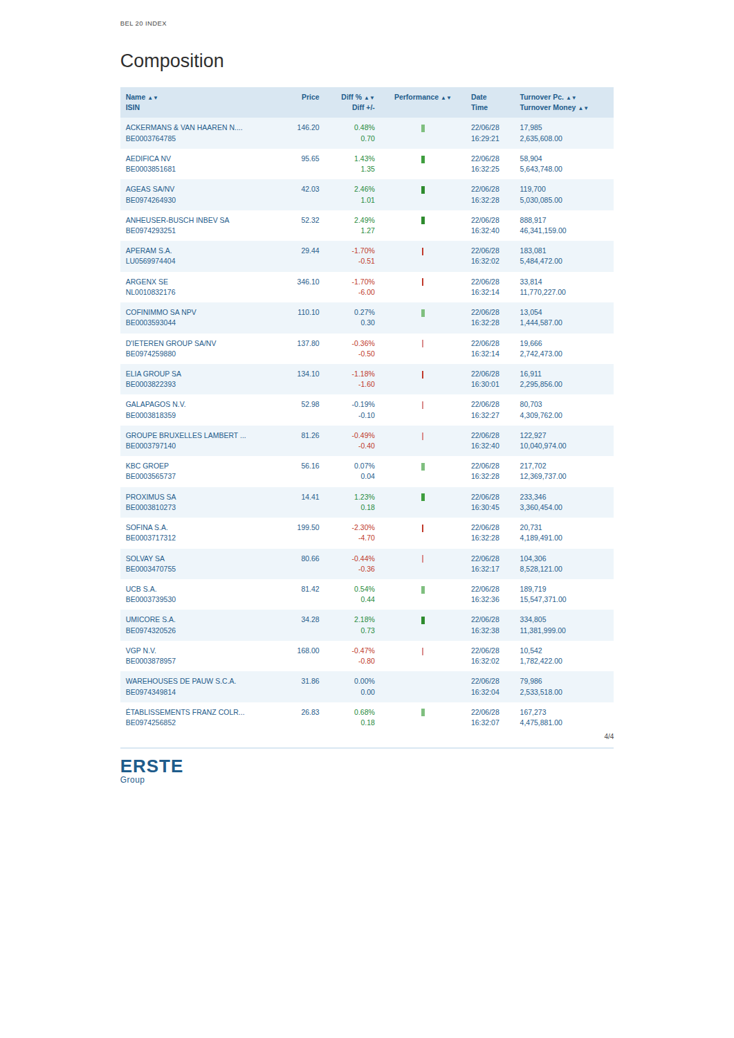BEL 20 INDEX
Composition
| Name ▲▼ ISIN | Price | Diff % ▲▼ Diff +/- | Performance ▲▼ | Date Time | Turnover Pc. ▲▼ Turnover Money ▲▼ |
| --- | --- | --- | --- | --- | --- |
| ACKERMANS & VAN HAAREN N.... BE0003764785 | 146.20 | 0.48% 0.70 | | 22/06/28 16:29:21 | 17,985 2,635,608.00 |
| AEDIFICA NV BE0003851681 | 95.65 | 1.43% 1.35 | | 22/06/28 16:32:25 | 58,904 5,643,748.00 |
| AGEAS SA/NV BE0974264930 | 42.03 | 2.46% 1.01 | | 22/06/28 16:32:28 | 119,700 5,030,085.00 |
| ANHEUSER-BUSCH INBEV SA BE0974293251 | 52.32 | 2.49% 1.27 | | 22/06/28 16:32:40 | 888,917 46,341,159.00 |
| APERAM S.A. LU0569974404 | 29.44 | -1.70% -0.51 | | 22/06/28 16:32:02 | 183,081 5,484,472.00 |
| ARGENX SE NL0010832176 | 346.10 | -1.70% -6.00 | | 22/06/28 16:32:14 | 33,814 11,770,227.00 |
| COFINIMMO SA NPV BE0003593044 | 110.10 | 0.27% 0.30 | | 22/06/28 16:32:28 | 13,054 1,444,587.00 |
| D'IETEREN GROUP SA/NV BE0974259880 | 137.80 | -0.36% -0.50 | | 22/06/28 16:32:14 | 19,666 2,742,473.00 |
| ELIA GROUP SA BE0003822393 | 134.10 | -1.18% -1.60 | | 22/06/28 16:30:01 | 16,911 2,295,856.00 |
| GALAPAGOS N.V. BE0003818359 | 52.98 | -0.19% -0.10 | | 22/06/28 16:32:27 | 80,703 4,309,762.00 |
| GROUPE BRUXELLES LAMBERT ... BE0003797140 | 81.26 | -0.49% -0.40 | | 22/06/28 16:32:40 | 122,927 10,040,974.00 |
| KBC GROEP BE0003565737 | 56.16 | 0.07% 0.04 | | 22/06/28 16:32:28 | 217,702 12,369,737.00 |
| PROXIMUS SA BE0003810273 | 14.41 | 1.23% 0.18 | | 22/06/28 16:30:45 | 233,346 3,360,454.00 |
| SOFINA S.A. BE0003717312 | 199.50 | -2.30% -4.70 | | 22/06/28 16:32:28 | 20,731 4,189,491.00 |
| SOLVAY SA BE0003470755 | 80.66 | -0.44% -0.36 | | 22/06/28 16:32:17 | 104,306 8,528,121.00 |
| UCB S.A. BE0003739530 | 81.42 | 0.54% 0.44 | | 22/06/28 16:32:36 | 189,719 15,547,371.00 |
| UMICORE S.A. BE0974320526 | 34.28 | 2.18% 0.73 | | 22/06/28 16:32:38 | 334,805 11,381,999.00 |
| VGP N.V. BE0003878957 | 168.00 | -0.47% -0.80 | | 22/06/28 16:32:02 | 10,542 1,782,422.00 |
| WAREHOUSES DE PAUW S.C.A. BE0974349814 | 31.86 | 0.00% 0.00 | | 22/06/28 16:32:04 | 79,986 2,533,518.00 |
| ÉTABLISSEMENTS FRANZ COLR... BE0974256852 | 26.83 | 0.68% 0.18 | | 22/06/28 16:32:07 | 167,273 4,475,881.00 |
4/4
ERSTE
Group